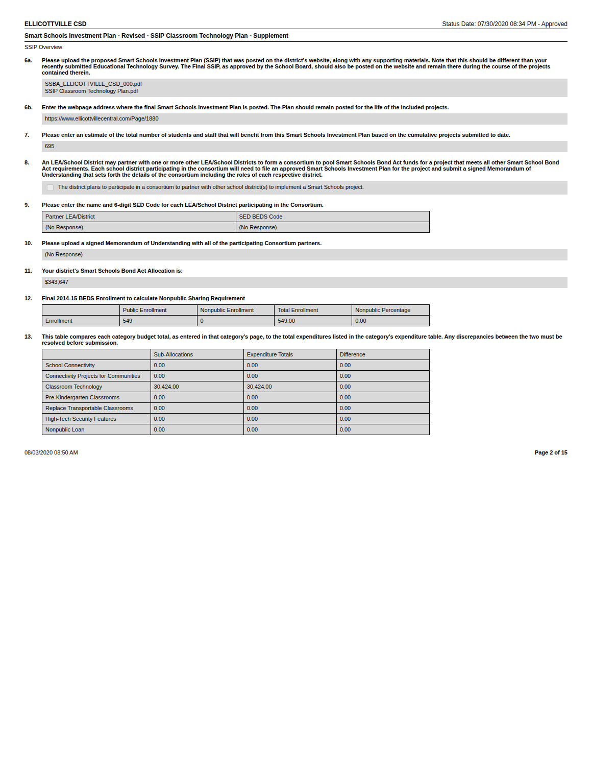ELLICOTTVILLE CSD
Status Date: 07/30/2020 08:34 PM - Approved
Smart Schools Investment Plan - Revised - SSIP Classroom Technology Plan - Supplement
SSIP Overview
6a.
Please upload the proposed Smart Schools Investment Plan (SSIP) that was posted on the district's website, along with any supporting materials. Note that this should be different than your recently submitted Educational Technology Survey. The Final SSIP, as approved by the School Board, should also be posted on the website and remain there during the course of the projects contained therein.
SSBA_ELLICOTTVILLE_CSD_000.pdf
SSIP Classroom Technology Plan.pdf
6b.
Enter the webpage address where the final Smart Schools Investment Plan is posted. The Plan should remain posted for the life of the included projects.
https://www.ellicottvillecentral.com/Page/1880
7.
Please enter an estimate of the total number of students and staff that will benefit from this Smart Schools Investment Plan based on the cumulative projects submitted to date.
695
8.
An LEA/School District may partner with one or more other LEA/School Districts to form a consortium to pool Smart Schools Bond Act funds for a project that meets all other Smart School Bond Act requirements. Each school district participating in the consortium will need to file an approved Smart Schools Investment Plan for the project and submit a signed Memorandum of Understanding that sets forth the details of the consortium including the roles of each respective district.
The district plans to participate in a consortium to partner with other school district(s) to implement a Smart Schools project.
9.
Please enter the name and 6-digit SED Code for each LEA/School District participating in the Consortium.
| Partner LEA/District | SED BEDS Code |
| --- | --- |
| (No Response) | (No Response) |
10.
Please upload a signed Memorandum of Understanding with all of the participating Consortium partners.
(No Response)
11.
Your district's Smart Schools Bond Act Allocation is:
$343,647
12.
Final 2014-15 BEDS Enrollment to calculate Nonpublic Sharing Requirement
| | Public Enrollment | Nonpublic Enrollment | Total Enrollment | Nonpublic Percentage |
| --- | --- | --- | --- | --- |
| Enrollment | 549 | 0 | 549.00 | 0.00 |
13.
This table compares each category budget total, as entered in that category's page, to the total expenditures listed in the category's expenditure table. Any discrepancies between the two must be resolved before submission.
| | Sub-Allocations | Expenditure Totals | Difference |
| --- | --- | --- | --- |
| School Connectivity | 0.00 | 0.00 | 0.00 |
| Connectivity Projects for Communities | 0.00 | 0.00 | 0.00 |
| Classroom Technology | 30,424.00 | 30,424.00 | 0.00 |
| Pre-Kindergarten Classrooms | 0.00 | 0.00 | 0.00 |
| Replace Transportable Classrooms | 0.00 | 0.00 | 0.00 |
| High-Tech Security Features | 0.00 | 0.00 | 0.00 |
| Nonpublic Loan | 0.00 | 0.00 | 0.00 |
08/03/2020 08:50 AM
Page 2 of 15